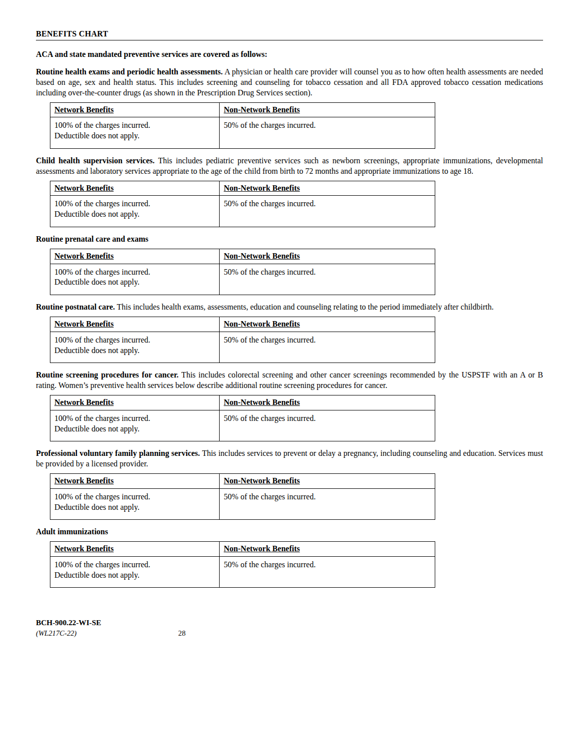BENEFITS CHART
ACA and state mandated preventive services are covered as follows:
Routine health exams and periodic health assessments. A physician or health care provider will counsel you as to how often health assessments are needed based on age, sex and health status. This includes screening and counseling for tobacco cessation and all FDA approved tobacco cessation medications including over-the-counter drugs (as shown in the Prescription Drug Services section).
| Network Benefits | Non-Network Benefits |
| --- | --- |
| 100% of the charges incurred. Deductible does not apply. | 50% of the charges incurred. |
Child health supervision services. This includes pediatric preventive services such as newborn screenings, appropriate immunizations, developmental assessments and laboratory services appropriate to the age of the child from birth to 72 months and appropriate immunizations to age 18.
| Network Benefits | Non-Network Benefits |
| --- | --- |
| 100% of the charges incurred. Deductible does not apply. | 50% of the charges incurred. |
Routine prenatal care and exams
| Network Benefits | Non-Network Benefits |
| --- | --- |
| 100% of the charges incurred. Deductible does not apply. | 50% of the charges incurred. |
Routine postnatal care. This includes health exams, assessments, education and counseling relating to the period immediately after childbirth.
| Network Benefits | Non-Network Benefits |
| --- | --- |
| 100% of the charges incurred. Deductible does not apply. | 50% of the charges incurred. |
Routine screening procedures for cancer. This includes colorectal screening and other cancer screenings recommended by the USPSTF with an A or B rating. Women’s preventive health services below describe additional routine screening procedures for cancer.
| Network Benefits | Non-Network Benefits |
| --- | --- |
| 100% of the charges incurred. Deductible does not apply. | 50% of the charges incurred. |
Professional voluntary family planning services. This includes services to prevent or delay a pregnancy, including counseling and education. Services must be provided by a licensed provider.
| Network Benefits | Non-Network Benefits |
| --- | --- |
| 100% of the charges incurred. Deductible does not apply. | 50% of the charges incurred. |
Adult immunizations
| Network Benefits | Non-Network Benefits |
| --- | --- |
| 100% of the charges incurred. Deductible does not apply. | 50% of the charges incurred. |
BCH-900.22-WI-SE
(WL217C-22) 28